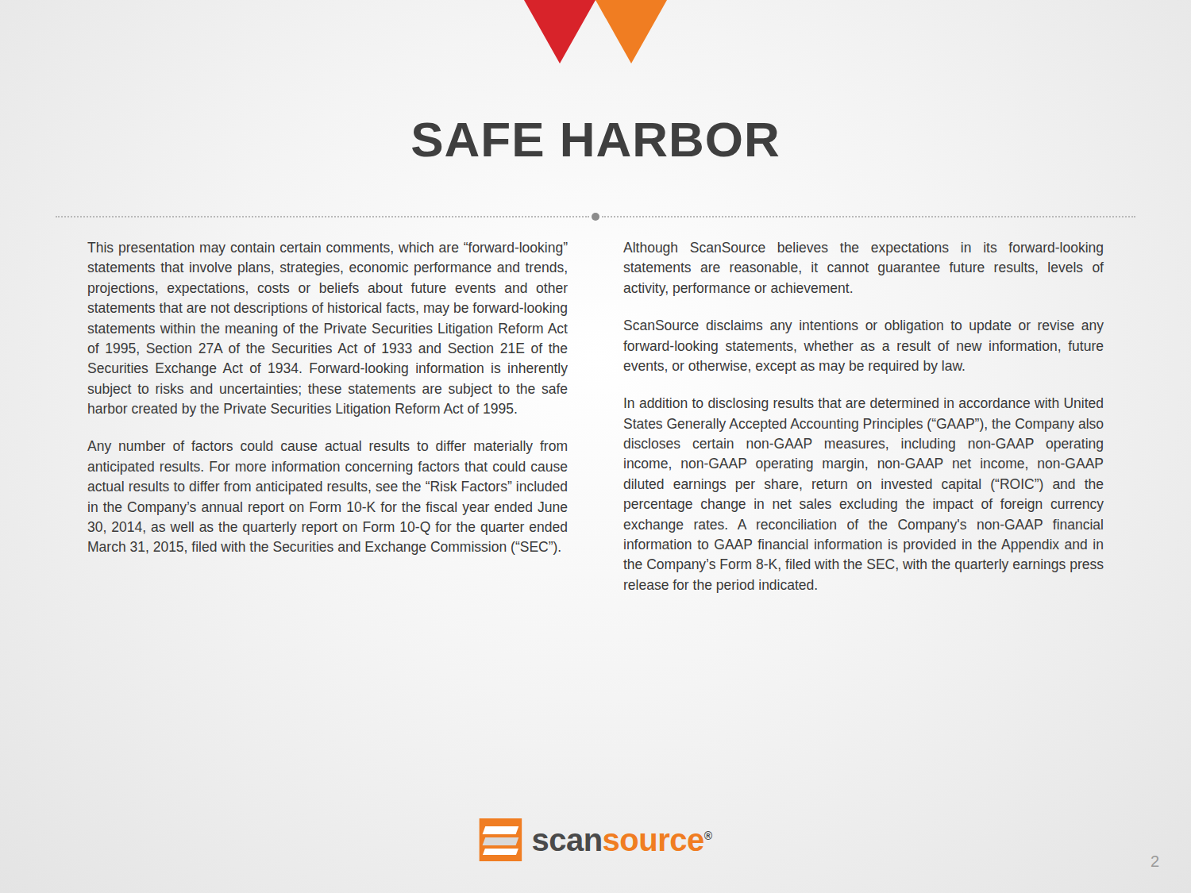SAFE HARBOR
This presentation may contain certain comments, which are “forward-looking” statements that involve plans, strategies, economic performance and trends, projections, expectations, costs or beliefs about future events and other statements that are not descriptions of historical facts, may be forward-looking statements within the meaning of the Private Securities Litigation Reform Act of 1995, Section 27A of the Securities Act of 1933 and Section 21E of the Securities Exchange Act of 1934. Forward-looking information is inherently subject to risks and uncertainties; these statements are subject to the safe harbor created by the Private Securities Litigation Reform Act of 1995.
Any number of factors could cause actual results to differ materially from anticipated results. For more information concerning factors that could cause actual results to differ from anticipated results, see the “Risk Factors” included in the Company’s annual report on Form 10-K for the fiscal year ended June 30, 2014, as well as the quarterly report on Form 10-Q for the quarter ended March 31, 2015, filed with the Securities and Exchange Commission (“SEC”).
Although ScanSource believes the expectations in its forward-looking statements are reasonable, it cannot guarantee future results, levels of activity, performance or achievement.
ScanSource disclaims any intentions or obligation to update or revise any forward-looking statements, whether as a result of new information, future events, or otherwise, except as may be required by law.
In addition to disclosing results that are determined in accordance with United States Generally Accepted Accounting Principles (“GAAP”), the Company also discloses certain non-GAAP measures, including non-GAAP operating income, non-GAAP operating margin, non-GAAP net income, non-GAAP diluted earnings per share, return on invested capital (“ROIC”) and the percentage change in net sales excluding the impact of foreign currency exchange rates. A reconciliation of the Company's non-GAAP financial information to GAAP financial information is provided in the Appendix and in the Company’s Form 8-K, filed with the SEC, with the quarterly earnings press release for the period indicated.
scan source®
2